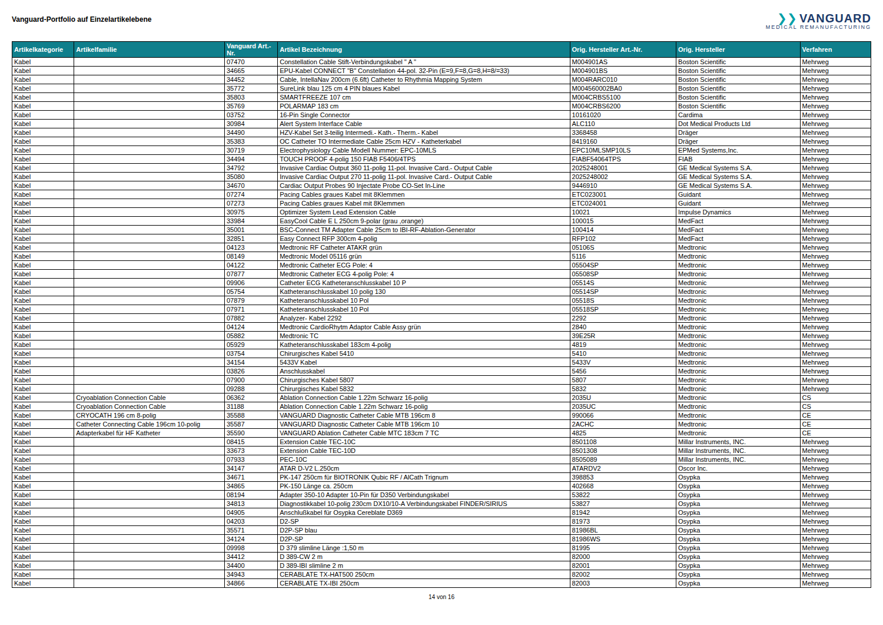Vanguard-Portfolio auf Einzelartikelebene
❯❯VANGUARD
MEDICAL REMANUFACTURING
| Artikelkategorie | Artikelfamilie | Vanguard Art.-Nr. | Artikel Bezeichnung | Orig. Hersteller Art.-Nr. | Orig. Hersteller | Verfahren |
| --- | --- | --- | --- | --- | --- | --- |
| Kabel | | 07470 | Constellation Cable Stift-Verbindungskabel " A " | M004901AS | Boston Scientific | Mehrweg |
| Kabel | | 34665 | EPU-Kabel CONNECT "B" Constellation 44-pol. 32-Pin (E=9,F=8,G=8,H=8/=33) | M004901BS | Boston Scientific | Mehrweg |
| Kabel | | 34452 | Cable, IntellaNav 200cm (6.6ft) Catheter to Rhythmia Mapping System | M004RARC010 | Boston Scientific | Mehrweg |
| Kabel | | 35772 | SureLink blau 125 cm 4 PIN blaues Kabel | M004560002BA0 | Boston Scientific | Mehrweg |
| Kabel | | 35803 | SMARTFREEZE 107 cm | M004CRBS5100 | Boston Scientific | Mehrweg |
| Kabel | | 35769 | POLARMAP 183 cm | M004CRBS6200 | Boston Scientific | Mehrweg |
| Kabel | | 03752 | 16-Pin Single Connector | 10161020 | Cardima | Mehrweg |
| Kabel | | 30984 | Alert System Interface Cable | ALC110 | Dot Medical Products Ltd | Mehrweg |
| Kabel | | 34490 | HZV-Kabel Set 3-teilig Intermedi.- Kath.- Therm.- Kabel | 3368458 | Dräger | Mehrweg |
| Kabel | | 35383 | OC Catheter TO Intermediate Cable 25cm HZV - Katheterkabel | 8419160 | Dräger | Mehrweg |
| Kabel | | 30719 | Electrophysiology Cable Modell Nummer: EPC-10MLS | EPC10MLSMP10LS | EPMed Systems,Inc. | Mehrweg |
| Kabel | | 34494 | TOUCH PROOF 4-polig 150 FIAB F5406/4TPS | FIABF54064TPS | FIAB | Mehrweg |
| Kabel | | 34792 | Invasive Cardiac Output 360 11-polig 11-pol. Invasive Card.- Output Cable | 2025248001 | GE Medical Systems S.A. | Mehrweg |
| Kabel | | 35080 | Invasive Cardiac Output 270 11-polig 11-pol. Invasive Card.- Output Cable | 2025248002 | GE Medical Systems S.A. | Mehrweg |
| Kabel | | 34670 | Cardiac Output Probes 90 Injectate Probe CO-Set In-Line | 9446910 | GE Medical Systems S.A. | Mehrweg |
| Kabel | | 07274 | Pacing Cables graues Kabel mit 8Klemmen | ETC023001 | Guidant | Mehrweg |
| Kabel | | 07273 | Pacing Cables graues Kabel mit 8Klemmen | ETC024001 | Guidant | Mehrweg |
| Kabel | | 30975 | Optimizer System Lead Extension Cable | 10021 | Impulse Dynamics | Mehrweg |
| Kabel | | 33984 | EasyCool Cable E L 250cm 9-polar (grau ,orange) | 100015 | MedFact | Mehrweg |
| Kabel | | 35001 | BSC-Connect TM Adapter Cable 25cm to IBI-RF-Ablation-Generator | 100414 | MedFact | Mehrweg |
| Kabel | | 32851 | Easy Connect RFP 300cm 4-polig | RFP102 | MedFact | Mehrweg |
| Kabel | | 04123 | Medtronic RF Catheter ATAKR grün | 05106S | Medtronic | Mehrweg |
| Kabel | | 08149 | Medtronic Model 05116 grün | 5116 | Medtronic | Mehrweg |
| Kabel | | 04122 | Medtronic Catheter ECG Pole: 4 | 05504SP | Medtronic | Mehrweg |
| Kabel | | 07877 | Medtronic Catheter ECG 4-polig Pole: 4 | 05508SP | Medtronic | Mehrweg |
| Kabel | | 09906 | Catheter ECG Katheteranschlusskabel 10 P | 05514S | Medtronic | Mehrweg |
| Kabel | | 05754 | Katheteranschlusskabel 10 polig 130 | 05514SP | Medtronic | Mehrweg |
| Kabel | | 07879 | Katheteranschlusskabel 10 Pol | 05518S | Medtronic | Mehrweg |
| Kabel | | 07971 | Katheteranschlusskabel 10 Pol | 05518SP | Medtronic | Mehrweg |
| Kabel | | 07882 | Analyzer- Kabel 2292 | 2292 | Medtronic | Mehrweg |
| Kabel | | 04124 | Medtronic CardioRhytm Adaptor Cable Assy grün | 2840 | Medtronic | Mehrweg |
| Kabel | | 05882 | Medtronic TC | 39E25R | Medtronic | Mehrweg |
| Kabel | | 05929 | Katheteranschlusskabel 183cm 4-polig | 4819 | Medtronic | Mehrweg |
| Kabel | | 03754 | Chirurgisches Kabel 5410 | 5410 | Medtronic | Mehrweg |
| Kabel | | 34154 | 5433V Kabel | 5433V | Medtronic | Mehrweg |
| Kabel | | 03826 | Anschlusskabel | 5456 | Medtronic | Mehrweg |
| Kabel | | 07900 | Chirurgisches Kabel 5807 | 5807 | Medtronic | Mehrweg |
| Kabel | | 09288 | Chirurgisches Kabel 5832 | 5832 | Medtronic | Mehrweg |
| Kabel | Cryoablation Connection Cable | 06362 | Ablation Connection Cable 1.22m Schwarz 16-polig | 2035U | Medtronic | CS |
| Kabel | Cryoablation Connection Cable | 31188 | Ablation Connection Cable 1.22m Schwarz 16-polig | 2035UC | Medtronic | CS |
| Kabel | CRYOCATH 196 cm 8-polig | 35588 | VANGUARD Diagnostic Catheter Cable MTB 196cm 8 | 990066 | Medtronic | CE |
| Kabel | Catheter Connecting Cable 196cm 10-polig | 35587 | VANGUARD Diagnostic Catheter Cable MTB 196cm 10 | 2ACHC | Medtronic | CE |
| Kabel | Adapterkabel für HF Katheter | 35590 | VANGUARD Ablation Catheter Cable MTC 183cm 7 TC | 4825 | Medtronic | CE |
| Kabel | | 08415 | Extension Cable TEC-10C | 8501108 | Millar Instruments, INC. | Mehrweg |
| Kabel | | 33673 | Extension Cable TEC-10D | 8501308 | Millar Instruments, INC. | Mehrweg |
| Kabel | | 07933 | PEC-10C | 8505089 | Millar Instruments, INC. | Mehrweg |
| Kabel | | 34147 | ATAR D-V2 L.250cm | ATARDV2 | Oscor Inc. | Mehrweg |
| Kabel | | 34671 | PK-147 250cm für BIOTRONIK Qubic RF / AlCath Trignum | 398853 | Osypka | Mehrweg |
| Kabel | | 34865 | PK-150 Länge ca. 250cm | 402668 | Osypka | Mehrweg |
| Kabel | | 08194 | Adapter 350-10 Adapter 10-Pin für D350 Verbindungskabel | 53822 | Osypka | Mehrweg |
| Kabel | | 34813 | Diagnostikkabel 10-polig 230cm DX10/10-A Verbindungskabel FINDER/SIRIUS | 53827 | Osypka | Mehrweg |
| Kabel | | 04905 | Anschlußkabel für Osypka Cereblate D369 | 81942 | Osypka | Mehrweg |
| Kabel | | 04203 | D2-SP | 81973 | Osypka | Mehrweg |
| Kabel | | 35571 | D2P-SP blau | 81986BL | Osypka | Mehrweg |
| Kabel | | 34124 | D2P-SP | 81986WS | Osypka | Mehrweg |
| Kabel | | 09998 | D 379 slimline Länge :1,50 m | 81995 | Osypka | Mehrweg |
| Kabel | | 34412 | D 389-CW 2 m | 82000 | Osypka | Mehrweg |
| Kabel | | 34400 | D 389-IBI slimline 2 m | 82001 | Osypka | Mehrweg |
| Kabel | | 34943 | CERABLATE TX-HAT500 250cm | 82002 | Osypka | Mehrweg |
| Kabel | | 34866 | CERABLATE TX-IBI 250cm | 82003 | Osypka | Mehrweg |
14 von 16